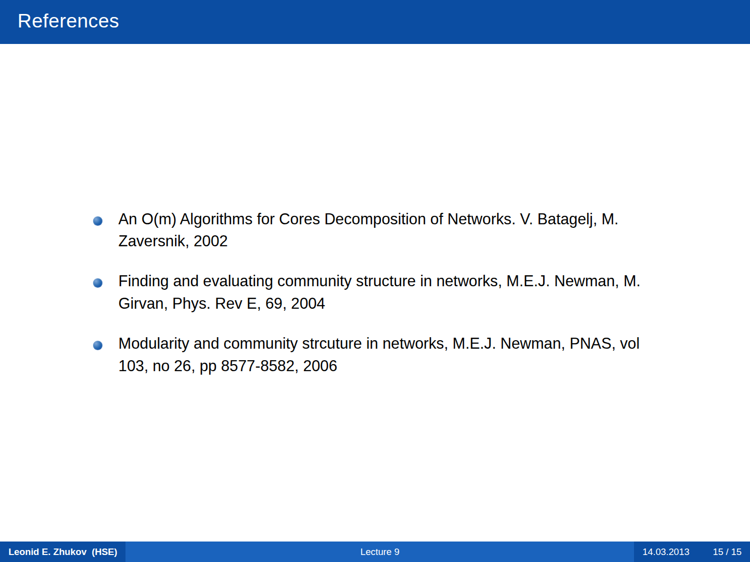References
An O(m) Algorithms for Cores Decomposition of Networks. V. Batagelj, M. Zaversnik, 2002
Finding and evaluating community structure in networks, M.E.J. Newman, M. Girvan, Phys. Rev E, 69, 2004
Modularity and community strcuture in networks, M.E.J. Newman, PNAS, vol 103, no 26, pp 8577-8582, 2006
Leonid E. Zhukov (HSE)
Lecture 9
14.03.2013
15 / 15